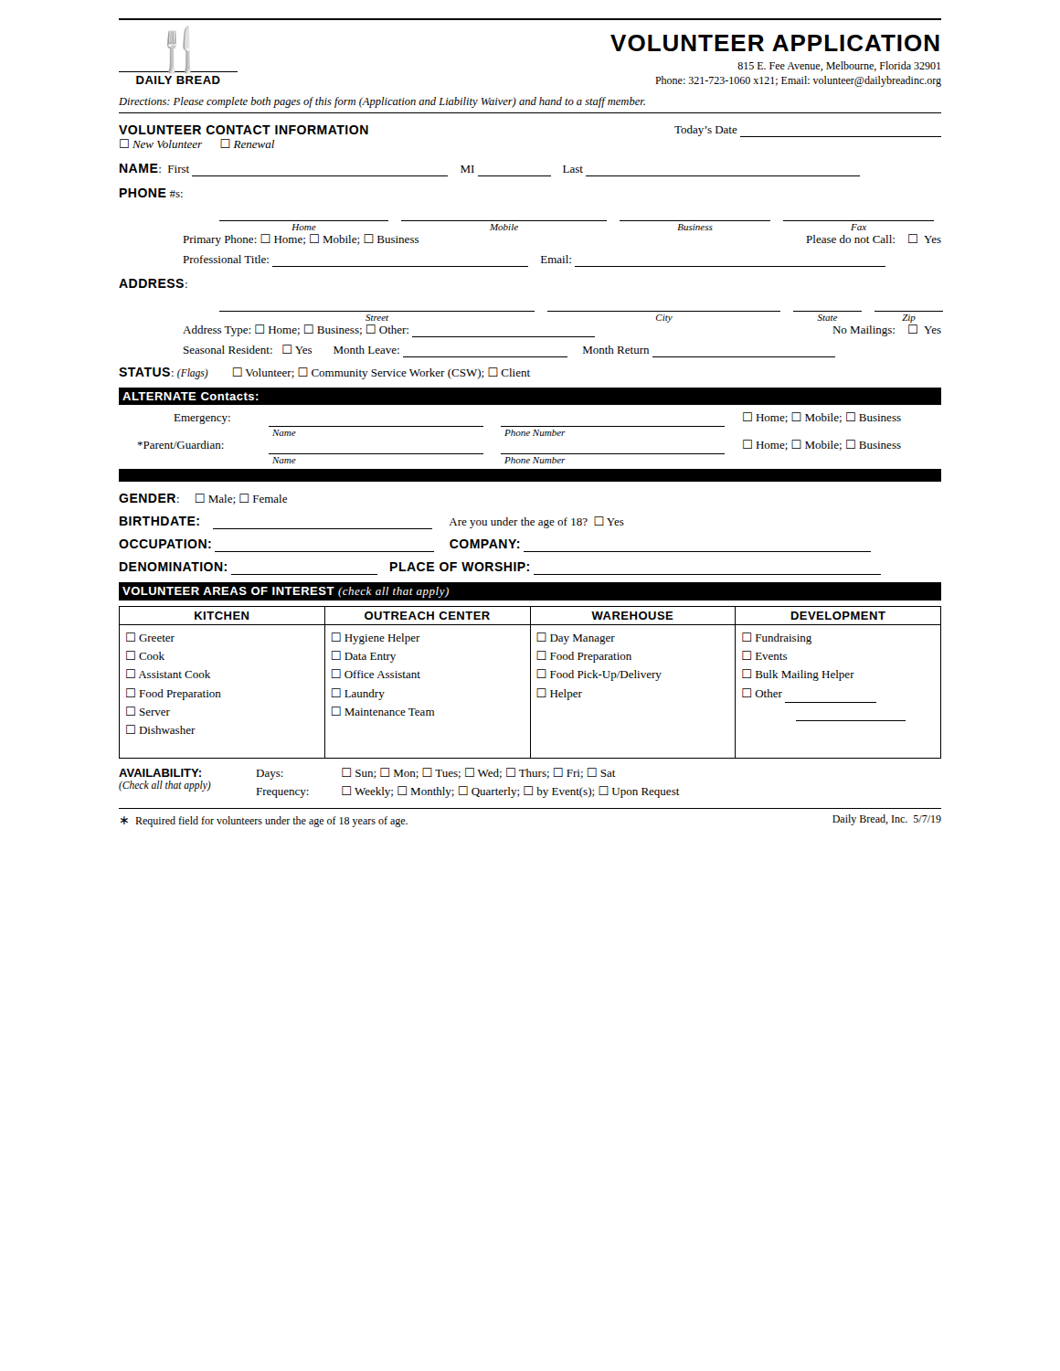🍴
DAILY BREAD
VOLUNTEER APPLICATION
815 E. Fee Avenue, Melbourne, Florida 32901
Phone: 321-723-1060 x121; Email: volunteer@dailybreadinc.org
Directions: Please complete both pages of this form (Application and Liability Waiver) and hand to a staff member.
VOLUNTEER CONTACT INFORMATION
Today’s Date
☐ New Volunteer ☐ Renewal
NAME: First MI Last
PHONE #s:
Home
Mobile
Business
Fax
Primary Phone: ☐ Home; ☐ Mobile; ☐ Business
Please do not Call: ☐ Yes
Professional Title: Email:
ADDRESS:
Street
City
State
Zip
Address Type: ☐ Home; ☐ Business; ☐ Other:
No Mailings: ☐ Yes
Seasonal Resident: ☐ Yes Month Leave: Month Return
STATUS: (Flags) ☐ Volunteer; ☐ Community Service Worker (CSW); ☐ Client
ALTERNATE Contacts:
Emergency:
Name
Phone Number
☐ Home; ☐ Mobile; ☐ Business
*Parent/Guardian:
Name
Phone Number
☐ Home; ☐ Mobile; ☐ Business
GENDER: ☐ Male; ☐ Female
BIRTHDATE: Are you under the age of 18? ☐ Yes
OCCUPATION: COMPANY:
DENOMINATION: PLACE OF WORSHIP:
VOLUNTEER AREAS OF INTEREST (check all that apply)
| KITCHEN | OUTREACH CENTER | WAREHOUSE | DEVELOPMENT |
| --- | --- | --- | --- |
| ☐ Greeter ☐ Cook ☐ Assistant Cook ☐ Food Preparation ☐ Server ☐ Dishwasher | ☐ Hygiene Helper ☐ Data Entry ☐ Office Assistant ☐ Laundry ☐ Maintenance Team | ☐ Day Manager ☐ Food Preparation ☐ Food Pick-Up/Delivery ☐ Helper | ☐ Fundraising ☐ Events ☐ Bulk Mailing Helper ☐ Other |
AVAILABILITY: (Check all that apply)
Days: ☐ Sun; ☐ Mon; ☐ Tues; ☐ Wed; ☐ Thurs; ☐ Fri; ☐ Sat
Frequency: ☐ Weekly; ☐ Monthly; ☐ Quarterly; ☐ by Event(s); ☐ Upon Request
∗ Required field for volunteers under the age of 18 years of age.
Daily Bread, Inc. 5/7/19